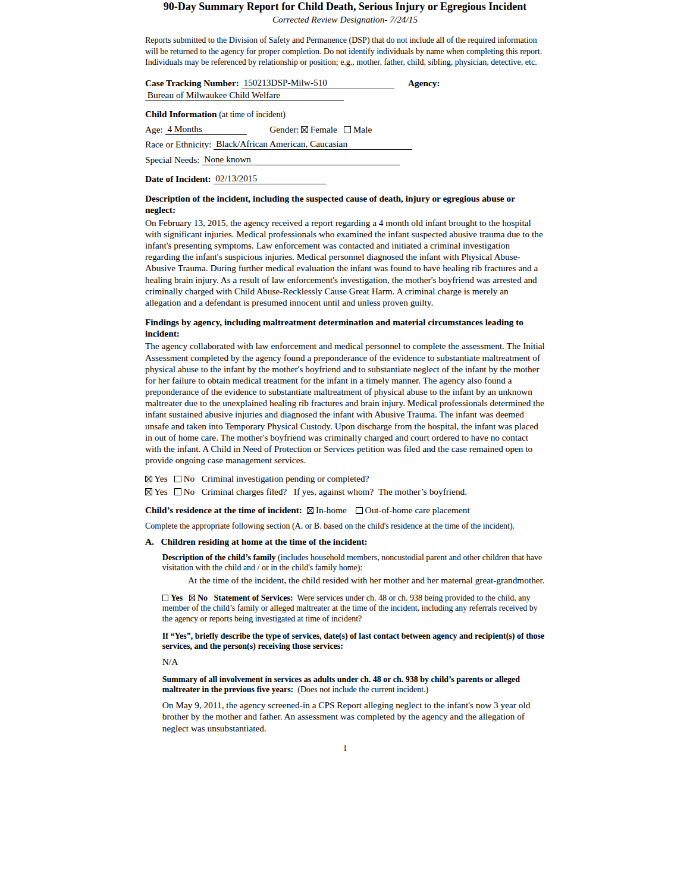90-Day Summary Report for Child Death, Serious Injury or Egregious Incident
Corrected Review Designation- 7/24/15
Reports submitted to the Division of Safety and Permanence (DSP) that do not include all of the required information will be returned to the agency for proper completion. Do not identify individuals by name when completing this report. Individuals may be referenced by relationship or position; e.g., mother, father, child, sibling, physician, detective, etc.
Case Tracking Number: 150213DSP-Milw-510 Agency: Bureau of Milwaukee Child Welfare
Child Information (at time of incident)
Age: 4 Months Gender: Female Male
Race or Ethnicity: Black/African American, Caucasian
Special Needs: None known
Date of Incident: 02/13/2015
Description of the incident, including the suspected cause of death, injury or egregious abuse or neglect:
On February 13, 2015, the agency received a report regarding a 4 month old infant brought to the hospital with significant injuries. Medical professionals who examined the infant suspected abusive trauma due to the infant's presenting symptoms. Law enforcement was contacted and initiated a criminal investigation regarding the infant's suspicious injuries. Medical personnel diagnosed the infant with Physical Abuse-Abusive Trauma. During further medical evaluation the infant was found to have healing rib fractures and a healing brain injury. As a result of law enforcement's investigation, the mother's boyfriend was arrested and criminally charged with Child Abuse-Recklessly Cause Great Harm. A criminal charge is merely an allegation and a defendant is presumed innocent until and unless proven guilty.
Findings by agency, including maltreatment determination and material circumstances leading to incident:
The agency collaborated with law enforcement and medical personnel to complete the assessment. The Initial Assessment completed by the agency found a preponderance of the evidence to substantiate maltreatment of physical abuse to the infant by the mother's boyfriend and to substantiate neglect of the infant by the mother for her failure to obtain medical treatment for the infant in a timely manner. The agency also found a preponderance of the evidence to substantiate maltreatment of physical abuse to the infant by an unknown maltreater due to the unexplained healing rib fractures and brain injury. Medical professionals determined the infant sustained abusive injuries and diagnosed the infant with Abusive Trauma. The infant was deemed unsafe and taken into Temporary Physical Custody. Upon discharge from the hospital, the infant was placed in out of home care. The mother's boyfriend was criminally charged and court ordered to have no contact with the infant. A Child in Need of Protection or Services petition was filed and the case remained open to provide ongoing case management services.
Yes No Criminal investigation pending or completed?
Yes No Criminal charges filed? If yes, against whom? The mother’s boyfriend.
Child’s residence at the time of incident: In-home Out-of-home care placement
Complete the appropriate following section (A. or B. based on the child's residence at the time of the incident).
A. Children residing at home at the time of the incident:
Description of the child’s family (includes household members, noncustodial parent and other children that have visitation with the child and / or in the child's family home):
At the time of the incident, the child resided with her mother and her maternal great-grandmother.
Yes No Statement of Services: Were services under ch. 48 or ch. 938 being provided to the child, any member of the child’s family or alleged maltreater at the time of the incident, including any referrals received by the agency or reports being investigated at time of incident?
If “Yes”, briefly describe the type of services, date(s) of last contact between agency and recipient(s) of those services, and the person(s) receiving those services:
N/A
Summary of all involvement in services as adults under ch. 48 or ch. 938 by child’s parents or alleged maltreater in the previous five years: (Does not include the current incident.)
On May 9, 2011, the agency screened-in a CPS Report alleging neglect to the infant's now 3 year old brother by the mother and father. An assessment was completed by the agency and the allegation of neglect was unsubstantiated.
1